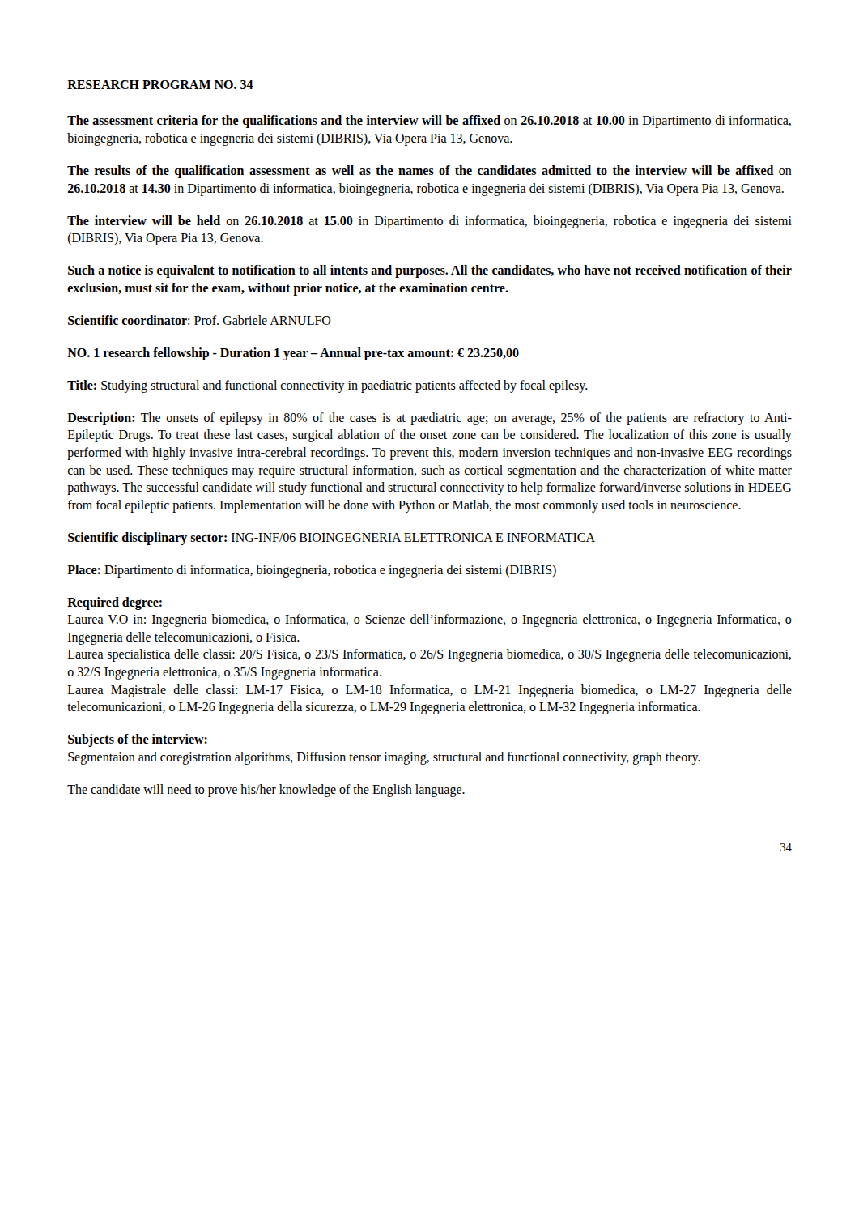RESEARCH PROGRAM NO. 34
The assessment criteria for the qualifications and the interview will be affixed on 26.10.2018 at 10.00 in Dipartimento di informatica, bioingegneria, robotica e ingegneria dei sistemi (DIBRIS), Via Opera Pia 13, Genova.
The results of the qualification assessment as well as the names of the candidates admitted to the interview will be affixed on 26.10.2018 at 14.30 in Dipartimento di informatica, bioingegneria, robotica e ingegneria dei sistemi (DIBRIS), Via Opera Pia 13, Genova.
The interview will be held on 26.10.2018 at 15.00 in Dipartimento di informatica, bioingegneria, robotica e ingegneria dei sistemi (DIBRIS), Via Opera Pia 13, Genova.
Such a notice is equivalent to notification to all intents and purposes. All the candidates, who have not received notification of their exclusion, must sit for the exam, without prior notice, at the examination centre.
Scientific coordinator: Prof. Gabriele ARNULFO
NO. 1 research fellowship - Duration 1 year – Annual pre-tax amount: € 23.250,00
Title: Studying structural and functional connectivity in paediatric patients affected by focal epilesy.
Description: The onsets of epilepsy in 80% of the cases is at paediatric age; on average, 25% of the patients are refractory to Anti-Epileptic Drugs. To treat these last cases, surgical ablation of the onset zone can be considered. The localization of this zone is usually performed with highly invasive intra-cerebral recordings. To prevent this, modern inversion techniques and non-invasive EEG recordings can be used. These techniques may require structural information, such as cortical segmentation and the characterization of white matter pathways. The successful candidate will study functional and structural connectivity to help formalize forward/inverse solutions in HDEEG from focal epileptic patients. Implementation will be done with Python or Matlab, the most commonly used tools in neuroscience.
Scientific disciplinary sector: ING-INF/06 BIOINGEGNERIA ELETTRONICA E INFORMATICA
Place: Dipartimento di informatica, bioingegneria, robotica e ingegneria dei sistemi (DIBRIS)
Required degree:
Laurea V.O in: Ingegneria biomedica, o Informatica, o Scienze dell’informazione, o Ingegneria elettronica, o Ingegneria Informatica, o Ingegneria delle telecomunicazioni, o Fisica.
Laurea specialistica delle classi: 20/S Fisica, o 23/S Informatica, o 26/S Ingegneria biomedica, o 30/S Ingegneria delle telecomunicazioni, o 32/S Ingegneria elettronica, o 35/S Ingegneria informatica.
Laurea Magistrale delle classi: LM-17 Fisica, o LM-18 Informatica, o LM-21 Ingegneria biomedica, o LM-27 Ingegneria delle telecomunicazioni, o LM-26 Ingegneria della sicurezza, o LM-29 Ingegneria elettronica, o LM-32 Ingegneria informatica.
Subjects of the interview:
Segmentaion and coregistration algorithms, Diffusion tensor imaging, structural and functional connectivity, graph theory.
The candidate will need to prove his/her knowledge of the English language.
34